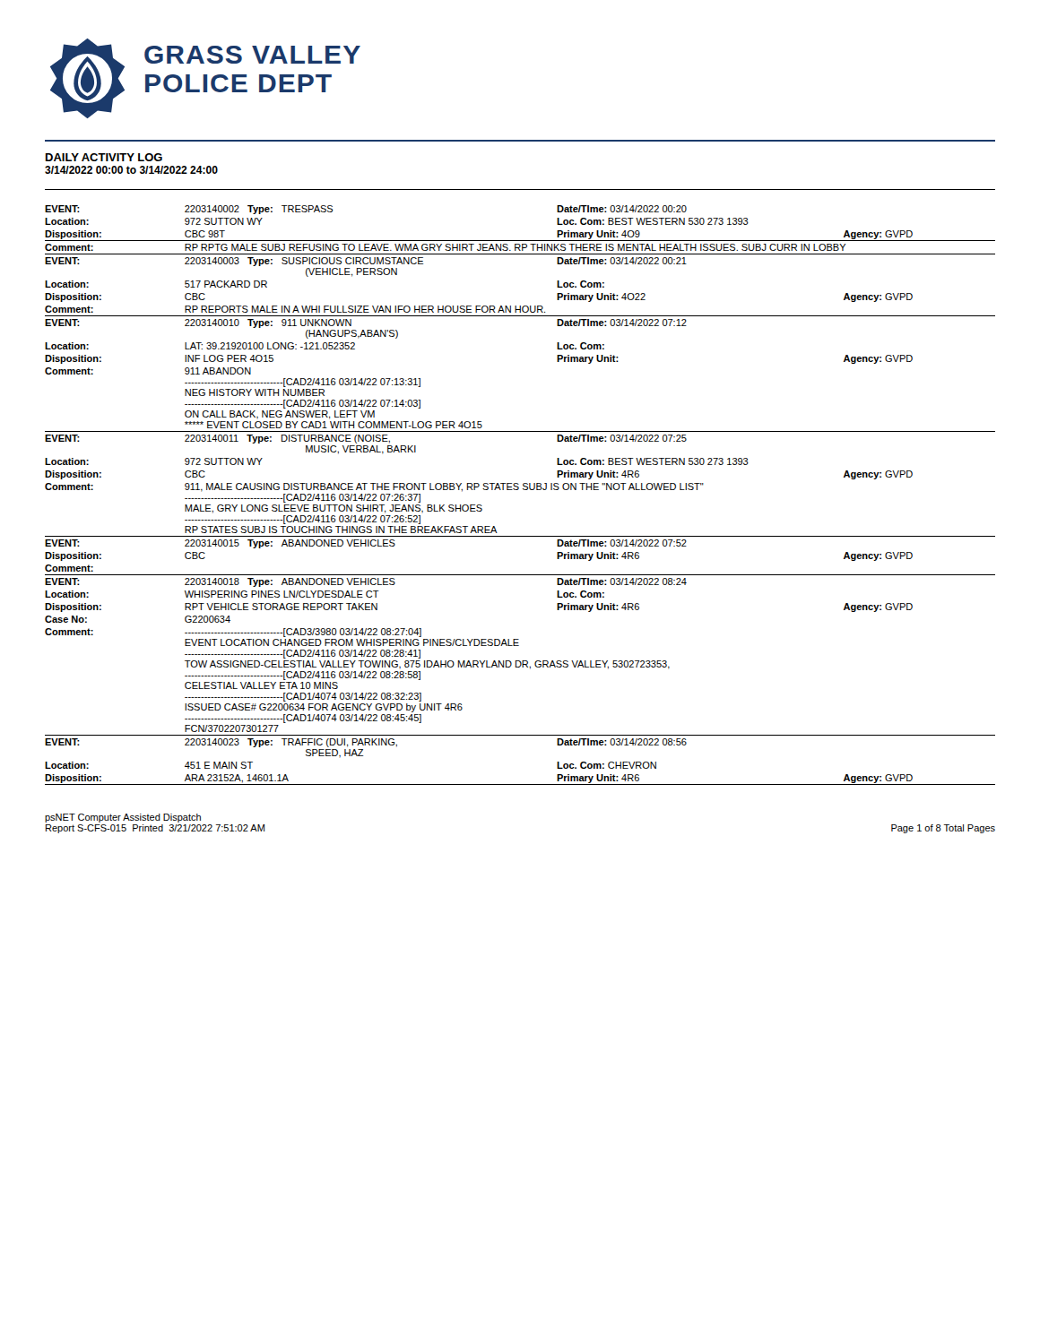GRASS VALLEY
POLICE DEPT
DAILY ACTIVITY LOG
3/14/2022 00:00 to 3/14/2022 24:00
| EVENT: | 2203140002 Type: TRESPASS | Date/TIme: 03/14/2022 00:20 | |
| Location: | 972 SUTTON WY | Loc. Com: BEST WESTERN 530 273 1393 |
| Disposition: | CBC 98T | Primary Unit: 4O9 | Agency: GVPD |
| Comment: | RP RPTG MALE SUBJ REFUSING TO LEAVE. WMA GRY SHIRT JEANS. RP THINKS THERE IS MENTAL HEALTH ISSUES. SUBJ CURR IN LOBBY |
| EVENT: | 2203140003 Type: SUSPICIOUS CIRCUMSTANCE (VEHICLE, PERSON | Date/TIme: 03/14/2022 00:21 | |
| Location: | 517 PACKARD DR | Loc. Com: |
| Disposition: | CBC | Primary Unit: 4O22 | Agency: GVPD |
| Comment: | RP REPORTS MALE IN A WHI FULLSIZE VAN IFO HER HOUSE FOR AN HOUR. |
| EVENT: | 2203140010 Type: 911 UNKNOWN (HANGUPS,ABAN'S) | Date/TIme: 03/14/2022 07:12 | |
| Location: | LAT: 39.21920100 LONG: -121.052352 | Loc. Com: |
| Disposition: | INF LOG PER 4O15 | Primary Unit: | Agency: GVPD |
| Comment: | 911 ABANDON ------------------------------[CAD2/4116 03/14/22 07:13:31] NEG HISTORY WITH NUMBER ------------------------------[CAD2/4116 03/14/22 07:14:03] ON CALL BACK, NEG ANSWER, LEFT VM ***** EVENT CLOSED BY CAD1 WITH COMMENT-LOG PER 4O15 |
| EVENT: | 2203140011 Type: DISTURBANCE (NOISE, MUSIC, VERBAL, BARKI | Date/TIme: 03/14/2022 07:25 | |
| Location: | 972 SUTTON WY | Loc. Com: BEST WESTERN 530 273 1393 |
| Disposition: | CBC | Primary Unit: 4R6 | Agency: GVPD |
| Comment: | 911, MALE CAUSING DISTURBANCE AT THE FRONT LOBBY, RP STATES SUBJ IS ON THE "NOT ALLOWED LIST" ------------------------------[CAD2/4116 03/14/22 07:26:37] MALE, GRY LONG SLEEVE BUTTON SHIRT, JEANS, BLK SHOES ------------------------------[CAD2/4116 03/14/22 07:26:52] RP STATES SUBJ IS TOUCHING THINGS IN THE BREAKFAST AREA |
| EVENT: | 2203140015 Type: ABANDONED VEHICLES | Date/TIme: 03/14/2022 07:52 | |
| Disposition: | CBC | Primary Unit: 4R6 | Agency: GVPD |
| Comment: | |
| EVENT: | 2203140018 Type: ABANDONED VEHICLES | Date/TIme: 03/14/2022 08:24 | |
| Location: | WHISPERING PINES LN/CLYDESDALE CT | Loc. Com: |
| Disposition: | RPT VEHICLE STORAGE REPORT TAKEN | Primary Unit: 4R6 | Agency: GVPD |
| Case No: | G2200634 | | |
| Comment: | ------------------------------[CAD3/3980 03/14/22 08:27:04] EVENT LOCATION CHANGED FROM WHISPERING PINES/CLYDESDALE ------------------------------[CAD2/4116 03/14/22 08:28:41] TOW ASSIGNED-CELESTIAL VALLEY TOWING, 875 IDAHO MARYLAND DR, GRASS VALLEY, 5302723353, ------------------------------[CAD2/4116 03/14/22 08:28:58] CELESTIAL VALLEY ETA 10 MINS ------------------------------[CAD1/4074 03/14/22 08:32:23] ISSUED CASE# G2200634 FOR AGENCY GVPD by UNIT 4R6 ------------------------------[CAD1/4074 03/14/22 08:45:45] FCN/3702207301277 |
| EVENT: | 2203140023 Type: TRAFFIC (DUI, PARKING, SPEED, HAZ | Date/TIme: 03/14/2022 08:56 | |
| Location: | 451 E MAIN ST | Loc. Com: CHEVRON |
| Disposition: | ARA 23152A, 14601.1A | Primary Unit: 4R6 | Agency: GVPD |
psNET Computer Assisted Dispatch
Report S-CFS-015 Printed 3/21/2022 7:51:02 AM Page 1 of 8 Total Pages